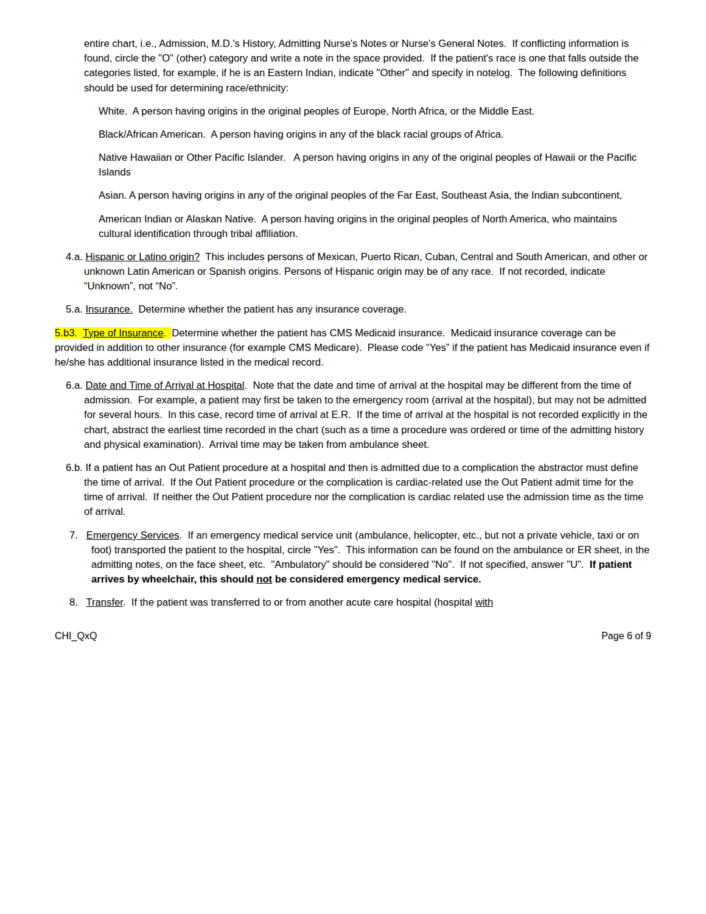entire chart, i.e., Admission, M.D.'s History, Admitting Nurse's Notes or Nurse's General Notes. If conflicting information is found, circle the "O" (other) category and write a note in the space provided. If the patient's race is one that falls outside the categories listed, for example, if he is an Eastern Indian, indicate "Other" and specify in notelog. The following definitions should be used for determining race/ethnicity:
White. A person having origins in the original peoples of Europe, North Africa, or the Middle East.
Black/African American. A person having origins in any of the black racial groups of Africa.
Native Hawaiian or Other Pacific Islander. A person having origins in any of the original peoples of Hawaii or the Pacific Islands
Asian. A person having origins in any of the original peoples of the Far East, Southeast Asia, the Indian subcontinent,
American Indian or Alaskan Native. A person having origins in the original peoples of North America, who maintains cultural identification through tribal affiliation.
4.a. Hispanic or Latino origin? This includes persons of Mexican, Puerto Rican, Cuban, Central and South American, and other or unknown Latin American or Spanish origins. Persons of Hispanic origin may be of any race. If not recorded, indicate “Unknown”, not “No”.
5.a. Insurance. Determine whether the patient has any insurance coverage.
5.b3. Type of Insurance. Determine whether the patient has CMS Medicaid insurance. Medicaid insurance coverage can be provided in addition to other insurance (for example CMS Medicare). Please code “Yes” if the patient has Medicaid insurance even if he/she has additional insurance listed in the medical record.
6.a. Date and Time of Arrival at Hospital. Note that the date and time of arrival at the hospital may be different from the time of admission. For example, a patient may first be taken to the emergency room (arrival at the hospital), but may not be admitted for several hours. In this case, record time of arrival at E.R. If the time of arrival at the hospital is not recorded explicitly in the chart, abstract the earliest time recorded in the chart (such as a time a procedure was ordered or time of the admitting history and physical examination). Arrival time may be taken from ambulance sheet.
6.b. If a patient has an Out Patient procedure at a hospital and then is admitted due to a complication the abstractor must define the time of arrival. If the Out Patient procedure or the complication is cardiac-related use the Out Patient admit time for the time of arrival. If neither the Out Patient procedure nor the complication is cardiac related use the admission time as the time of arrival.
7. Emergency Services. If an emergency medical service unit (ambulance, helicopter, etc., but not a private vehicle, taxi or on foot) transported the patient to the hospital, circle "Yes". This information can be found on the ambulance or ER sheet, in the admitting notes, on the face sheet, etc. "Ambulatory" should be considered "No". If not specified, answer "U". If patient arrives by wheelchair, this should not be considered emergency medical service.
8. Transfer. If the patient was transferred to or from another acute care hospital (hospital with
CHI_QxQ Page 6 of 9